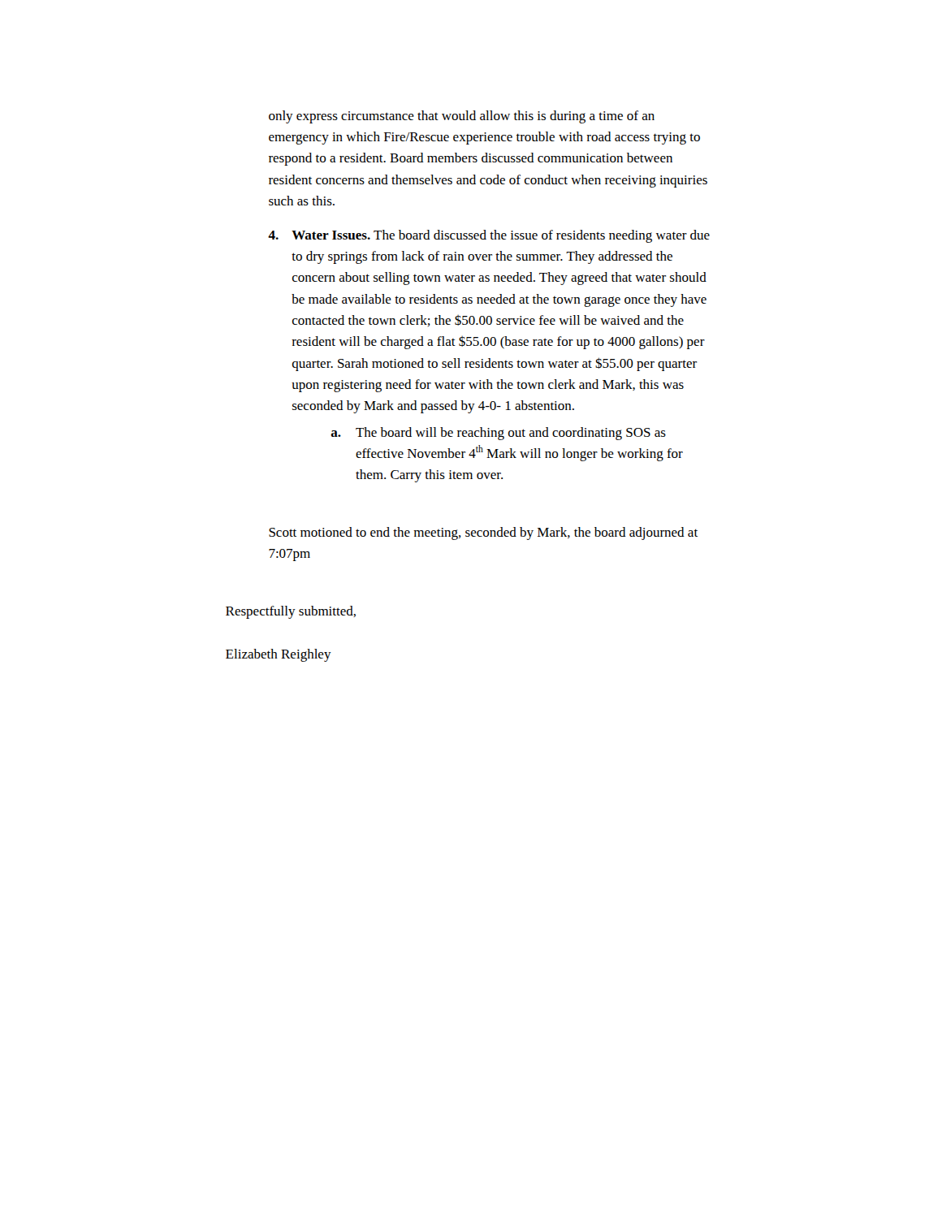only express circumstance that would allow this is during a time of an emergency in which Fire/Rescue experience trouble with road access trying to respond to a resident. Board members discussed communication between resident concerns and themselves and code of conduct when receiving inquiries such as this.
4. Water Issues. The board discussed the issue of residents needing water due to dry springs from lack of rain over the summer. They addressed the concern about selling town water as needed. They agreed that water should be made available to residents as needed at the town garage once they have contacted the town clerk; the $50.00 service fee will be waived and the resident will be charged a flat $55.00 (base rate for up to 4000 gallons) per quarter. Sarah motioned to sell residents town water at $55.00 per quarter upon registering need for water with the town clerk and Mark, this was seconded by Mark and passed by 4-0- 1 abstention.
a. The board will be reaching out and coordinating SOS as effective November 4th Mark will no longer be working for them. Carry this item over.
Scott motioned to end the meeting, seconded by Mark, the board adjourned at 7:07pm
Respectfully submitted,
Elizabeth Reighley